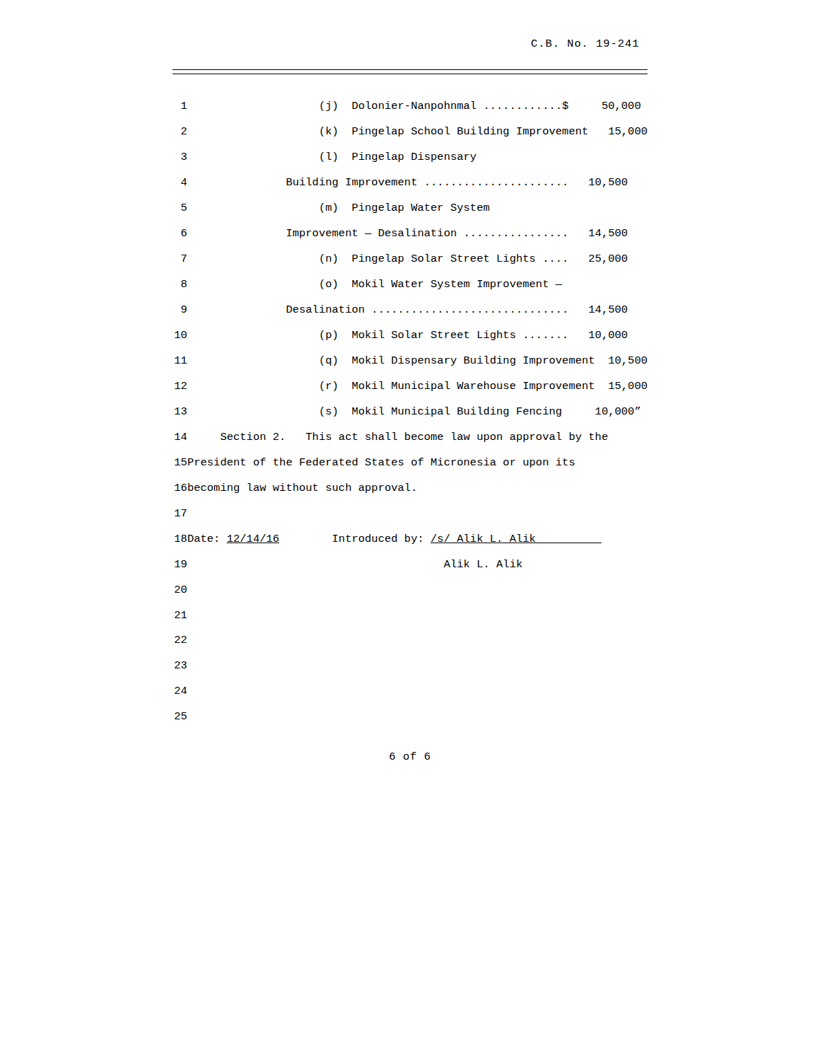C.B. No. 19-241
| 1 | (j) Dolonier-Nanpohnmal ............$ 50,000 |
| 2 | (k) Pingelap School Building Improvement 15,000 |
| 3 | (l) Pingelap Dispensary |
| 4 | Building Improvement ...................... 10,500 |
| 5 | (m) Pingelap Water System |
| 6 | Improvement — Desalination ................ 14,500 |
| 7 | (n) Pingelap Solar Street Lights .... 25,000 |
| 8 | (o) Mokil Water System Improvement — |
| 9 | Desalination .............................. 14,500 |
| 10 | (p) Mokil Solar Street Lights ....... 10,000 |
| 11 | (q) Mokil Dispensary Building Improvement 10,500 |
| 12 | (r) Mokil Municipal Warehouse Improvement 15,000 |
| 13 | (s) Mokil Municipal Building Fencing 10,000” |
| 14 | Section 2. This act shall become law upon approval by the |
| 15 | President of the Federated States of Micronesia or upon its |
| 16 | becoming law without such approval. |
| 17 | |
| 18 | Date: 12/14/16 Introduced by: /s/ Alik L. Alik |
| 19 | Alik L. Alik |
| 20 | |
| 21 | |
| 22 | |
| 23 | |
| 24 | |
| 25 | |
6 of 6